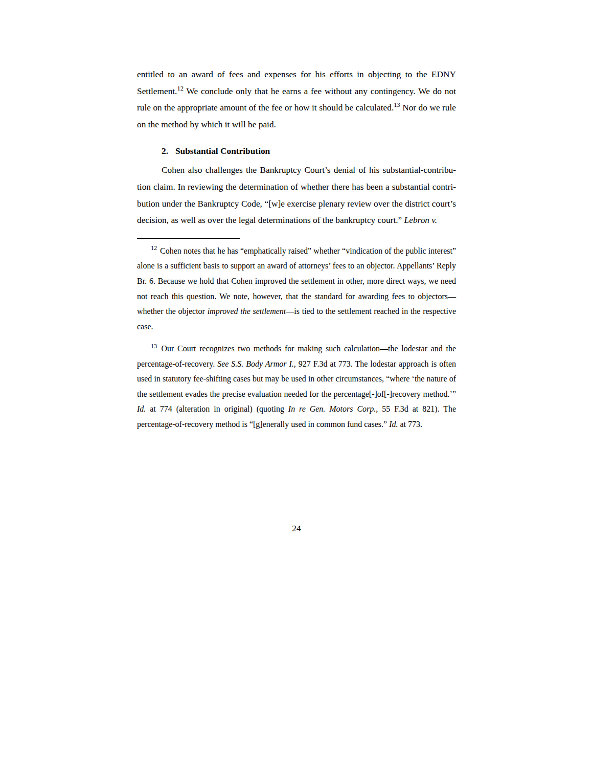entitled to an award of fees and expenses for his efforts in objecting to the EDNY Settlement.12 We conclude only that he earns a fee without any contingency. We do not rule on the appropriate amount of the fee or how it should be calculated.13 Nor do we rule on the method by which it will be paid.
2. Substantial Contribution
Cohen also challenges the Bankruptcy Court’s denial of his substantial-contribution claim. In reviewing the determination of whether there has been a substantial contribution under the Bankruptcy Code, “[w]e exercise plenary review over the district court’s decision, as well as over the legal determinations of the bankruptcy court.” Lebron v.
12 Cohen notes that he has “emphatically raised” whether “vindication of the public interest” alone is a sufficient basis to support an award of attorneys’ fees to an objector. Appellants’ Reply Br. 6. Because we hold that Cohen improved the settlement in other, more direct ways, we need not reach this question. We note, however, that the standard for awarding fees to objectors—whether the objector improved the settlement—is tied to the settlement reached in the respective case.
13 Our Court recognizes two methods for making such calculation—the lodestar and the percentage-of-recovery. See S.S. Body Armor I., 927 F.3d at 773. The lodestar approach is often used in statutory fee-shifting cases but may be used in other circumstances, “where ‘the nature of the settlement evades the precise evaluation needed for the percentage[-]of[-]recovery method.’” Id. at 774 (alteration in original) (quoting In re Gen. Motors Corp., 55 F.3d at 821). The percentage-of-recovery method is “[g]enerally used in common fund cases.” Id. at 773.
24